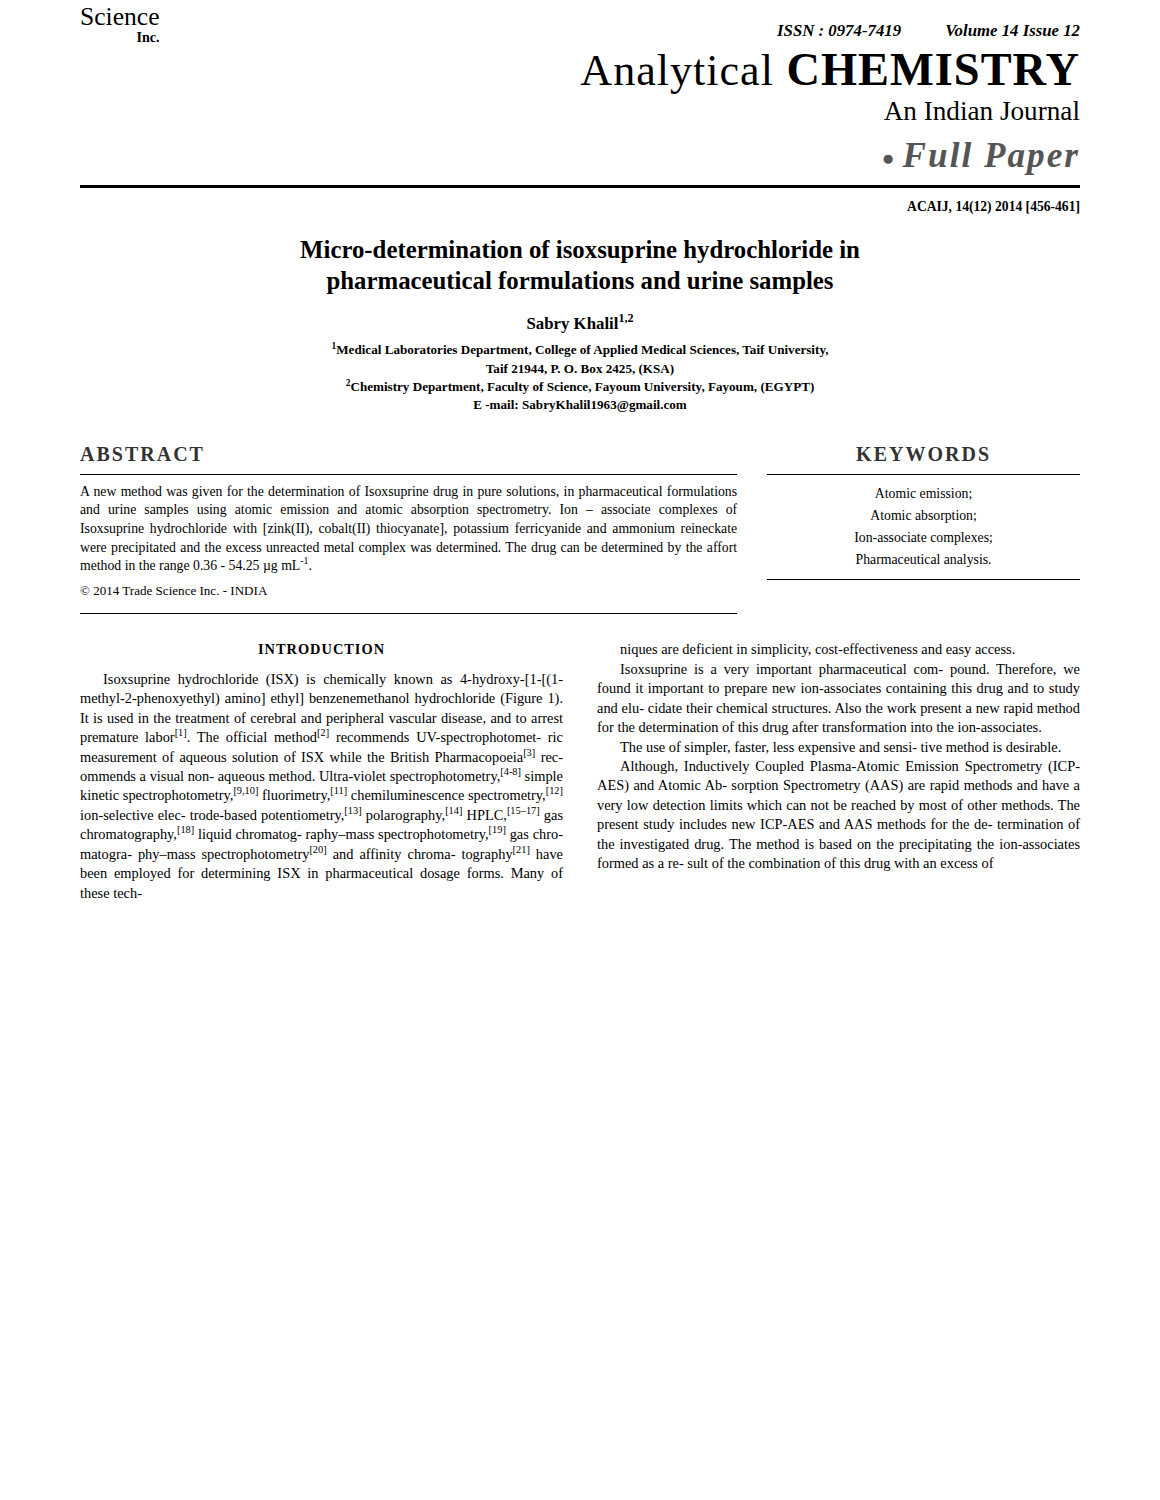ISSN : 0974-7419 Volume 14 Issue 12
Trade
ScienceInc.
Analytical CHEMISTRY
An Indian Journal
●Full Paper
ACAIJ, 14(12) 2014 [456-461]
Micro-determination of isoxsuprine hydrochloride in
pharmaceutical formulations and urine samples
Sabry Khalil1,2
1Medical Laboratories Department, College of Applied Medical Sciences, Taif University,
Taif 21944, P. O. Box 2425, (KSA)
2Chemistry Department, Faculty of Science, Fayoum University, Fayoum, (EGYPT)
E -mail: SabryKhalil1963@gmail.com
ABSTRACT
A new method was given for the determination of Isoxsuprine drug in pure solutions, in pharmaceutical formulations and urine samples using atomic emission and atomic absorption spectrometry. Ion – associate complexes of Isoxsuprine hydrochloride with [zink(II), cobalt(II) thiocyanate], potassium ferricyanide and ammonium reineckate were precipitated and the excess unreacted metal complex was determined. The drug can be determined by the affort method in the range 0.36 - 54.25 µg mL-1.
© 2014 Trade Science Inc. - INDIA
KEYWORDS
Atomic emission;
Atomic absorption;
Ion-associate complexes;
Pharmaceutical analysis.
INTRODUCTION
Isoxsuprine hydrochloride (ISX) is chemically known as 4-hydroxy-[1-[(1-methyl-2-phenoxyethyl) amino] ethyl] benzenemethanol hydrochloride (Figure 1). It is used in the treatment of cerebral and peripheral vascular disease, and to arrest premature labor[1]. The official method[2] recommends UV-spectrophotomet- ric measurement of aqueous solution of ISX while the British Pharmacopoeia[3] recommends a visual non- aqueous method. Ultra-violet spectrophotometry,[4-8] simple kinetic spectrophotometry,[9,10] fluorimetry,[11] chemiluminescence spectrometry,[12] ion-selective elec- trode-based potentiometry,[13] polarography,[14] HPLC,[15–17] gas chromatography,[18] liquid chromatog- raphy–mass spectrophotometry,[19] gas chromatogra- phy–mass spectrophotometry[20] and affinity chroma- tography[21] have been employed for determining ISX in pharmaceutical dosage forms. Many of these tech-
niques are deficient in simplicity, cost-effectiveness and easy access.
Isoxsuprine is a very important pharmaceutical com- pound. Therefore, we found it important to prepare new ion-associates containing this drug and to study and elu- cidate their chemical structures. Also the work present a new rapid method for the determination of this drug after transformation into the ion-associates.
The use of simpler, faster, less expensive and sensi- tive method is desirable.
Although, Inductively Coupled Plasma-Atomic Emission Spectrometry (ICP-AES) and Atomic Ab- sorption Spectrometry (AAS) are rapid methods and have a very low detection limits which can not be reached by most of other methods. The present study includes new ICP-AES and AAS methods for the de- termination of the investigated drug. The method is based on the precipitating the ion-associates formed as a re- sult of the combination of this drug with an excess of